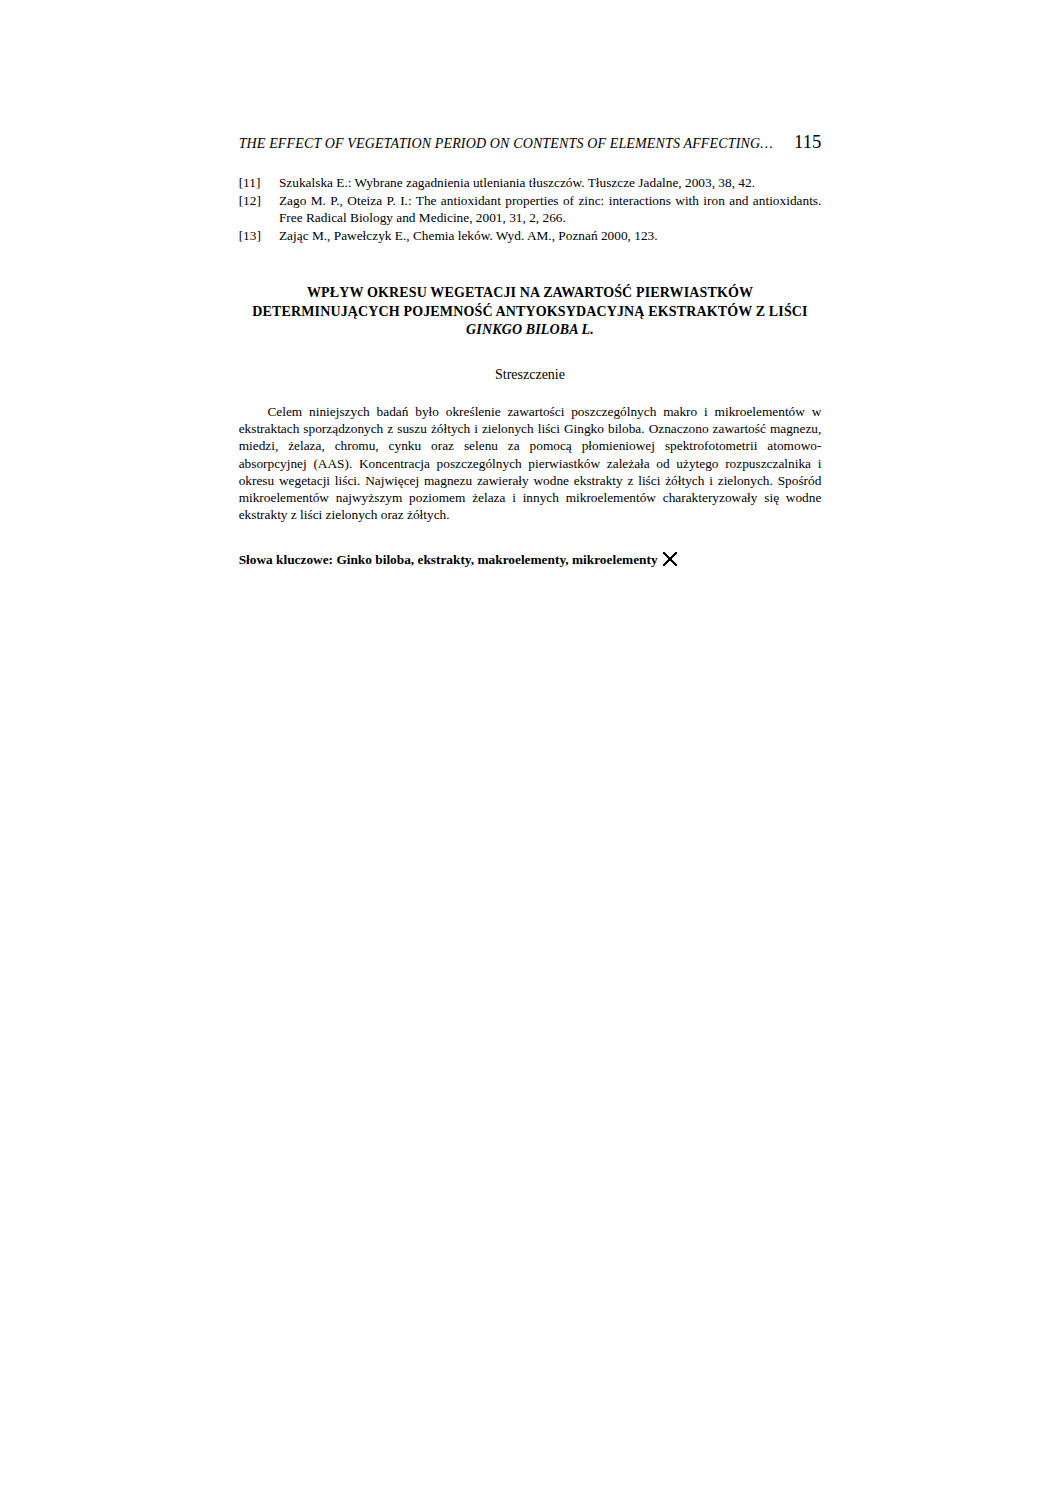THE EFFECT OF VEGETATION PERIOD ON CONTENTS OF ELEMENTS AFFECTING… 115
[11] Szukalska E.: Wybrane zagadnienia utleniania tłuszczów. Tłuszcze Jadalne, 2003, 38, 42.
[12] Zago M. P., Oteiza P. I.: The antioxidant properties of zinc: interactions with iron and antioxidants. Free Radical Biology and Medicine, 2001, 31, 2, 266.
[13] Zając M., Pawełczyk E., Chemia leków. Wyd. AM., Poznań 2000, 123.
WPŁYW OKRESU WEGETACJI NA ZAWARTOŚĆ PIERWIASTKÓW DETERMINUJĄCYCH POJEMNOŚĆ ANTYOKSYDACYJNĄ EKSTRAKTÓW Z LIŚCI GINKGO BILOBA L.
Streszczenie
Celem niniejszych badań było określenie zawartości poszczególnych makro i mikroelementów w ekstraktach sporządzonych z suszu żółtych i zielonych liści Gingko biloba. Oznaczono zawartość magnezu, miedzi, żelaza, chromu, cynku oraz selenu za pomocą płomieniowej spektrofotometrii atomowo-absorpcyjnej (AAS). Koncentracja poszczególnych pierwiastków zależała od użytego rozpuszczalnika i okresu wegetacji liści. Najwięcej magnezu zawierały wodne ekstrakty z liści żółtych i zielonych. Spośród mikroelementów najwyższym poziomem żelaza i innych mikroelementów charakteryzowały się wodne ekstrakty z liści zielonych oraz żółtych.
Słowa kluczowe: Ginko biloba, ekstrakty, makroelementy, mikroelementy